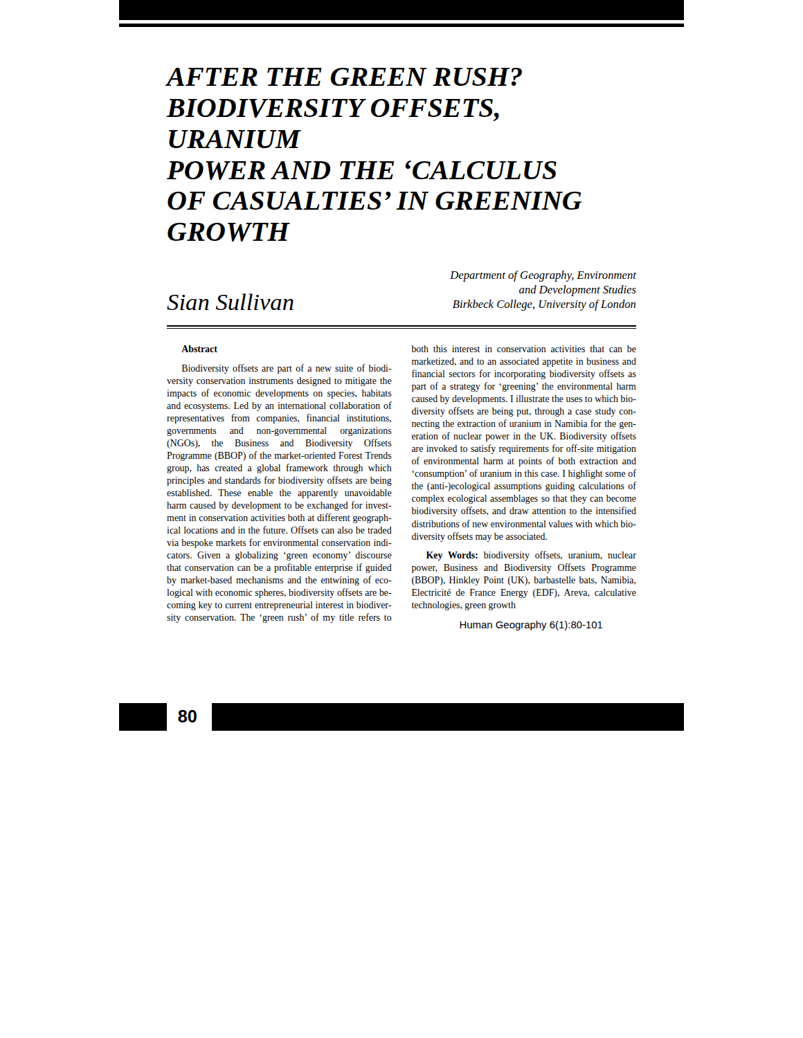AFTER THE GREEN RUSH?
BIODIVERSITY OFFSETS, URANIUM
POWER AND THE ‘CALCULUS
OF CASUALTIES’ IN GREENING
GROWTH
Sian Sullivan
Department of Geography, Environment
and Development Studies
Birkbeck College, University of London
Abstract
Biodiversity offsets are part of a new suite of biodiversity conservation instruments designed to mitigate the impacts of economic developments on species, habitats and ecosystems. Led by an international collaboration of representatives from companies, financial institutions, governments and non-governmental organizations (NGOs), the Business and Biodiversity Offsets Programme (BBOP) of the market-oriented Forest Trends group, has created a global framework through which principles and standards for biodiversity offsets are being established. These enable the apparently unavoidable harm caused by development to be exchanged for investment in conservation activities both at different geographical locations and in the future. Offsets can also be traded via bespoke markets for environmental conservation indicators. Given a globalizing ‘green economy’ discourse that conservation can be a profitable enterprise if guided by market-based mechanisms and the entwining of ecological with economic spheres, biodiversity offsets are becoming key to current entrepreneurial interest in biodiversity conservation. The ‘green rush’ of my title refers to both this interest in conservation activities that can be marketized, and to an associated appetite in business and financial sectors for incorporating biodiversity offsets as part of a strategy for ‘greening’ the environmental harm caused by developments. I illustrate the uses to which biodiversity offsets are being put, through a case study connecting the extraction of uranium in Namibia for the generation of nuclear power in the UK. Biodiversity offsets are invoked to satisfy requirements for off-site mitigation of environmental harm at points of both extraction and ‘consumption’ of uranium in this case. I highlight some of the (anti-)ecological assumptions guiding calculations of complex ecological assemblages so that they can become biodiversity offsets, and draw attention to the intensified distributions of new environmental values with which biodiversity offsets may be associated.
Key Words: biodiversity offsets, uranium, nuclear power, Business and Biodiversity Offsets Programme (BBOP), Hinkley Point (UK), barbastelle bats, Namibia, Electricité de France Energy (EDF), Areva, calculative technologies, green growth
Human Geography 6(1):80-101
80